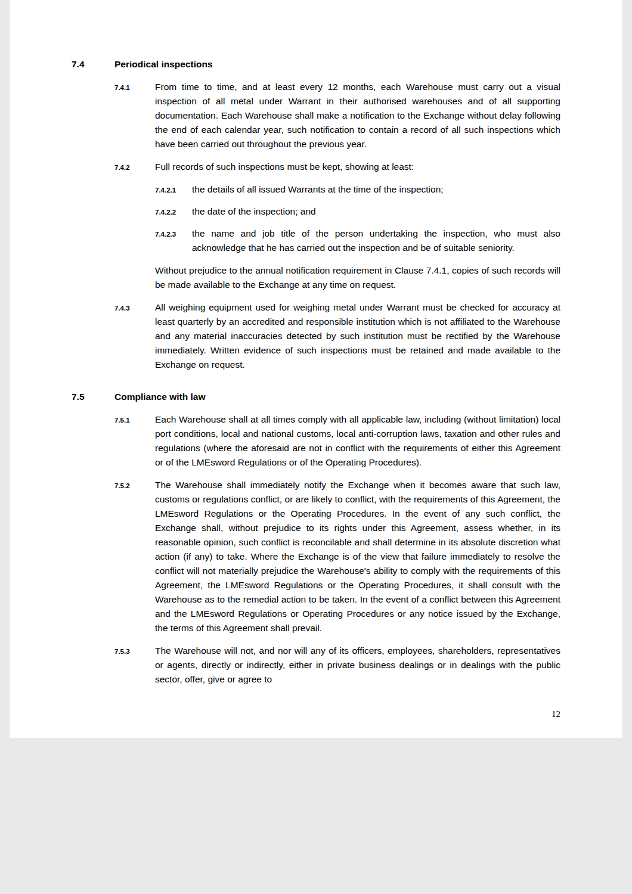7.4 Periodical inspections
7.4.1
From time to time, and at least every 12 months, each Warehouse must carry out a visual inspection of all metal under Warrant in their authorised warehouses and of all supporting documentation. Each Warehouse shall make a notification to the Exchange without delay following the end of each calendar year, such notification to contain a record of all such inspections which have been carried out throughout the previous year.
7.4.2
Full records of such inspections must be kept, showing at least:
7.4.2.1
the details of all issued Warrants at the time of the inspection;
7.4.2.2
the date of the inspection; and
7.4.2.3
the name and job title of the person undertaking the inspection, who must also acknowledge that he has carried out the inspection and be of suitable seniority.
Without prejudice to the annual notification requirement in Clause 7.4.1, copies of such records will be made available to the Exchange at any time on request.
7.4.3
All weighing equipment used for weighing metal under Warrant must be checked for accuracy at least quarterly by an accredited and responsible institution which is not affiliated to the Warehouse and any material inaccuracies detected by such institution must be rectified by the Warehouse immediately. Written evidence of such inspections must be retained and made available to the Exchange on request.
7.5 Compliance with law
7.5.1
Each Warehouse shall at all times comply with all applicable law, including (without limitation) local port conditions, local and national customs, local anti-corruption laws, taxation and other rules and regulations (where the aforesaid are not in conflict with the requirements of either this Agreement or of the LMEsword Regulations or of the Operating Procedures).
7.5.2
The Warehouse shall immediately notify the Exchange when it becomes aware that such law, customs or regulations conflict, or are likely to conflict, with the requirements of this Agreement, the LMEsword Regulations or the Operating Procedures. In the event of any such conflict, the Exchange shall, without prejudice to its rights under this Agreement, assess whether, in its reasonable opinion, such conflict is reconcilable and shall determine in its absolute discretion what action (if any) to take. Where the Exchange is of the view that failure immediately to resolve the conflict will not materially prejudice the Warehouse's ability to comply with the requirements of this Agreement, the LMEsword Regulations or the Operating Procedures, it shall consult with the Warehouse as to the remedial action to be taken. In the event of a conflict between this Agreement and the LMEsword Regulations or Operating Procedures or any notice issued by the Exchange, the terms of this Agreement shall prevail.
7.5.3
The Warehouse will not, and nor will any of its officers, employees, shareholders, representatives or agents, directly or indirectly, either in private business dealings or in dealings with the public sector, offer, give or agree to
12